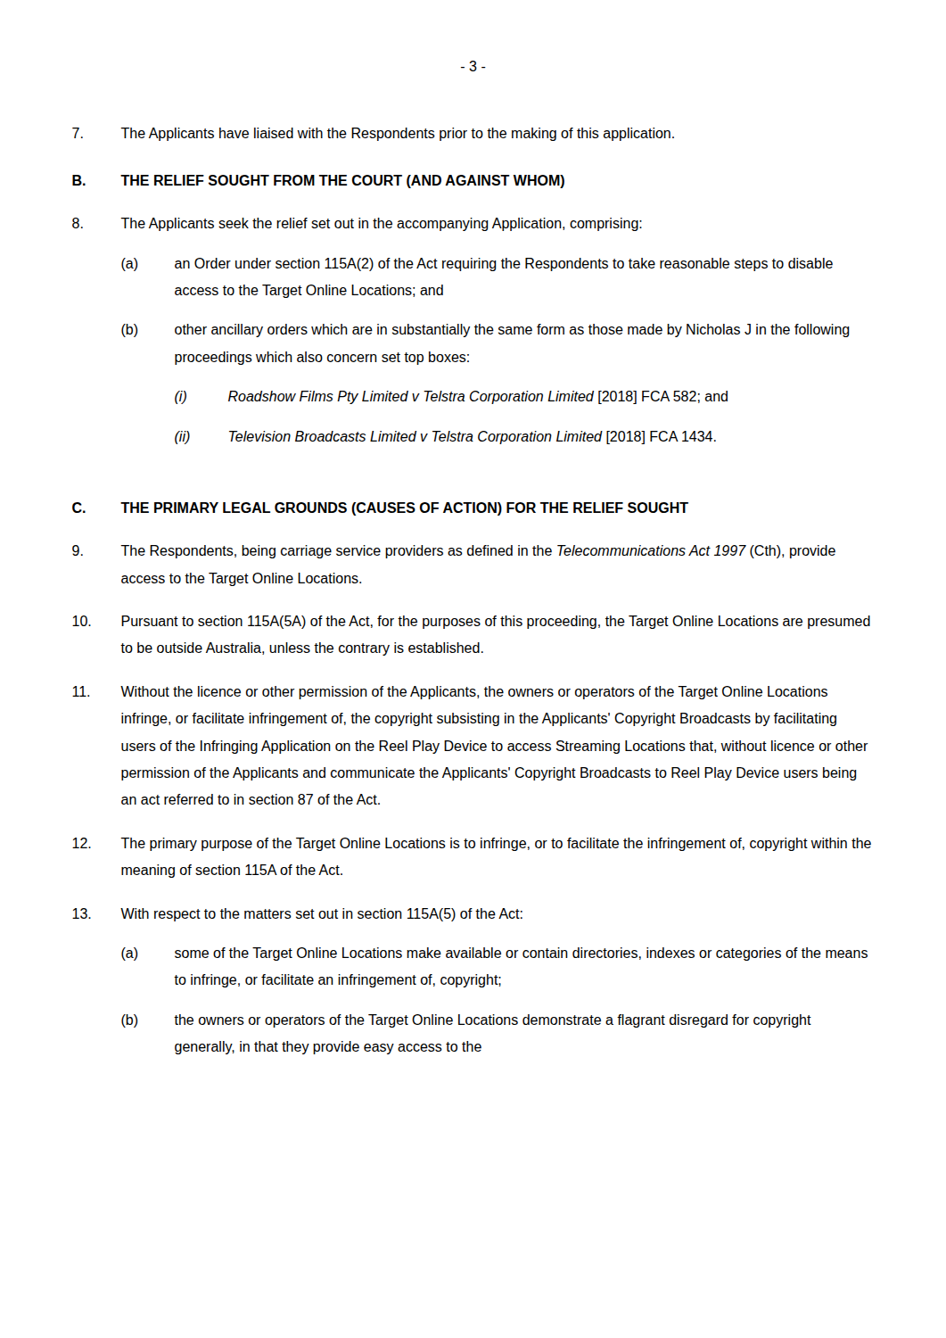- 3 -
7.
The Applicants have liaised with the Respondents prior to the making of this application.
B.
THE RELIEF SOUGHT FROM THE COURT (AND AGAINST WHOM)
8.
The Applicants seek the relief set out in the accompanying Application, comprising:
(a)
an Order under section 115A(2) of the Act requiring the Respondents to take reasonable steps to disable access to the Target Online Locations; and
(b)
other ancillary orders which are in substantially the same form as those made by Nicholas J in the following proceedings which also concern set top boxes:
(i)
Roadshow Films Pty Limited v Telstra Corporation Limited [2018] FCA 582; and
(ii)
Television Broadcasts Limited v Telstra Corporation Limited [2018] FCA 1434.
C.
THE PRIMARY LEGAL GROUNDS (CAUSES OF ACTION) FOR THE RELIEF SOUGHT
9.
The Respondents, being carriage service providers as defined in the Telecommunications Act 1997 (Cth), provide access to the Target Online Locations.
10.
Pursuant to section 115A(5A) of the Act, for the purposes of this proceeding, the Target Online Locations are presumed to be outside Australia, unless the contrary is established.
11.
Without the licence or other permission of the Applicants, the owners or operators of the Target Online Locations infringe, or facilitate infringement of, the copyright subsisting in the Applicants' Copyright Broadcasts by facilitating users of the Infringing Application on the Reel Play Device to access Streaming Locations that, without licence or other permission of the Applicants and communicate the Applicants' Copyright Broadcasts to Reel Play Device users being an act referred to in section 87 of the Act.
12.
The primary purpose of the Target Online Locations is to infringe, or to facilitate the infringement of, copyright within the meaning of section 115A of the Act.
13.
With respect to the matters set out in section 115A(5) of the Act:
(a)
some of the Target Online Locations make available or contain directories, indexes or categories of the means to infringe, or facilitate an infringement of, copyright;
(b)
the owners or operators of the Target Online Locations demonstrate a flagrant disregard for copyright generally, in that they provide easy access to the